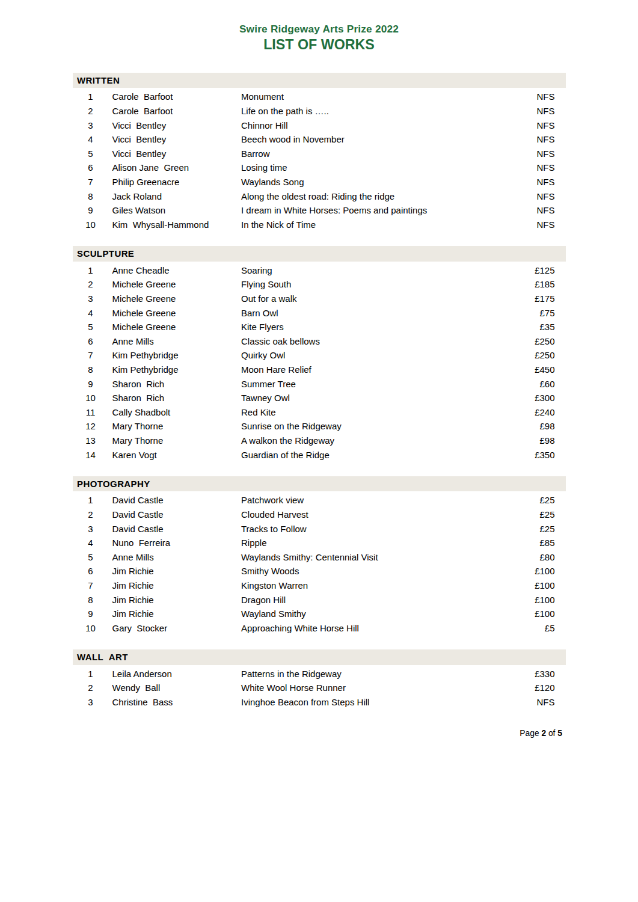Swire Ridgeway Arts Prize 2022
LIST OF WORKS
WRITTEN
| 1 | Carole Barfoot | Monument | NFS |
| 2 | Carole Barfoot | Life on the path is ….. | NFS |
| 3 | Vicci Bentley | Chinnor Hill | NFS |
| 4 | Vicci Bentley | Beech wood in November | NFS |
| 5 | Vicci Bentley | Barrow | NFS |
| 6 | Alison Jane Green | Losing time | NFS |
| 7 | Philip Greenacre | Waylands Song | NFS |
| 8 | Jack Roland | Along the oldest road: Riding the ridge | NFS |
| 9 | Giles Watson | I dream in White Horses: Poems and paintings | NFS |
| 10 | Kim Whysall-Hammond | In the Nick of Time | NFS |
SCULPTURE
| 1 | Anne Cheadle | Soaring | £125 |
| 2 | Michele Greene | Flying South | £185 |
| 3 | Michele Greene | Out for a walk | £175 |
| 4 | Michele Greene | Barn Owl | £75 |
| 5 | Michele Greene | Kite Flyers | £35 |
| 6 | Anne Mills | Classic oak bellows | £250 |
| 7 | Kim Pethybridge | Quirky Owl | £250 |
| 8 | Kim Pethybridge | Moon Hare Relief | £450 |
| 9 | Sharon Rich | Summer Tree | £60 |
| 10 | Sharon Rich | Tawney Owl | £300 |
| 11 | Cally Shadbolt | Red Kite | £240 |
| 12 | Mary Thorne | Sunrise on the Ridgeway | £98 |
| 13 | Mary Thorne | A walkon the Ridgeway | £98 |
| 14 | Karen Vogt | Guardian of the Ridge | £350 |
PHOTOGRAPHY
| 1 | David Castle | Patchwork view | £25 |
| 2 | David Castle | Clouded Harvest | £25 |
| 3 | David Castle | Tracks to Follow | £25 |
| 4 | Nuno Ferreira | Ripple | £85 |
| 5 | Anne Mills | Waylands Smithy: Centennial Visit | £80 |
| 6 | Jim Richie | Smithy Woods | £100 |
| 7 | Jim Richie | Kingston Warren | £100 |
| 8 | Jim Richie | Dragon Hill | £100 |
| 9 | Jim Richie | Wayland Smithy | £100 |
| 10 | Gary Stocker | Approaching White Horse Hill | £5 |
WALL ART
| 1 | Leila Anderson | Patterns in the Ridgeway | £330 |
| 2 | Wendy Ball | White Wool Horse Runner | £120 |
| 3 | Christine Bass | Ivinghoe Beacon from Steps Hill | NFS |
Page 2 of 5